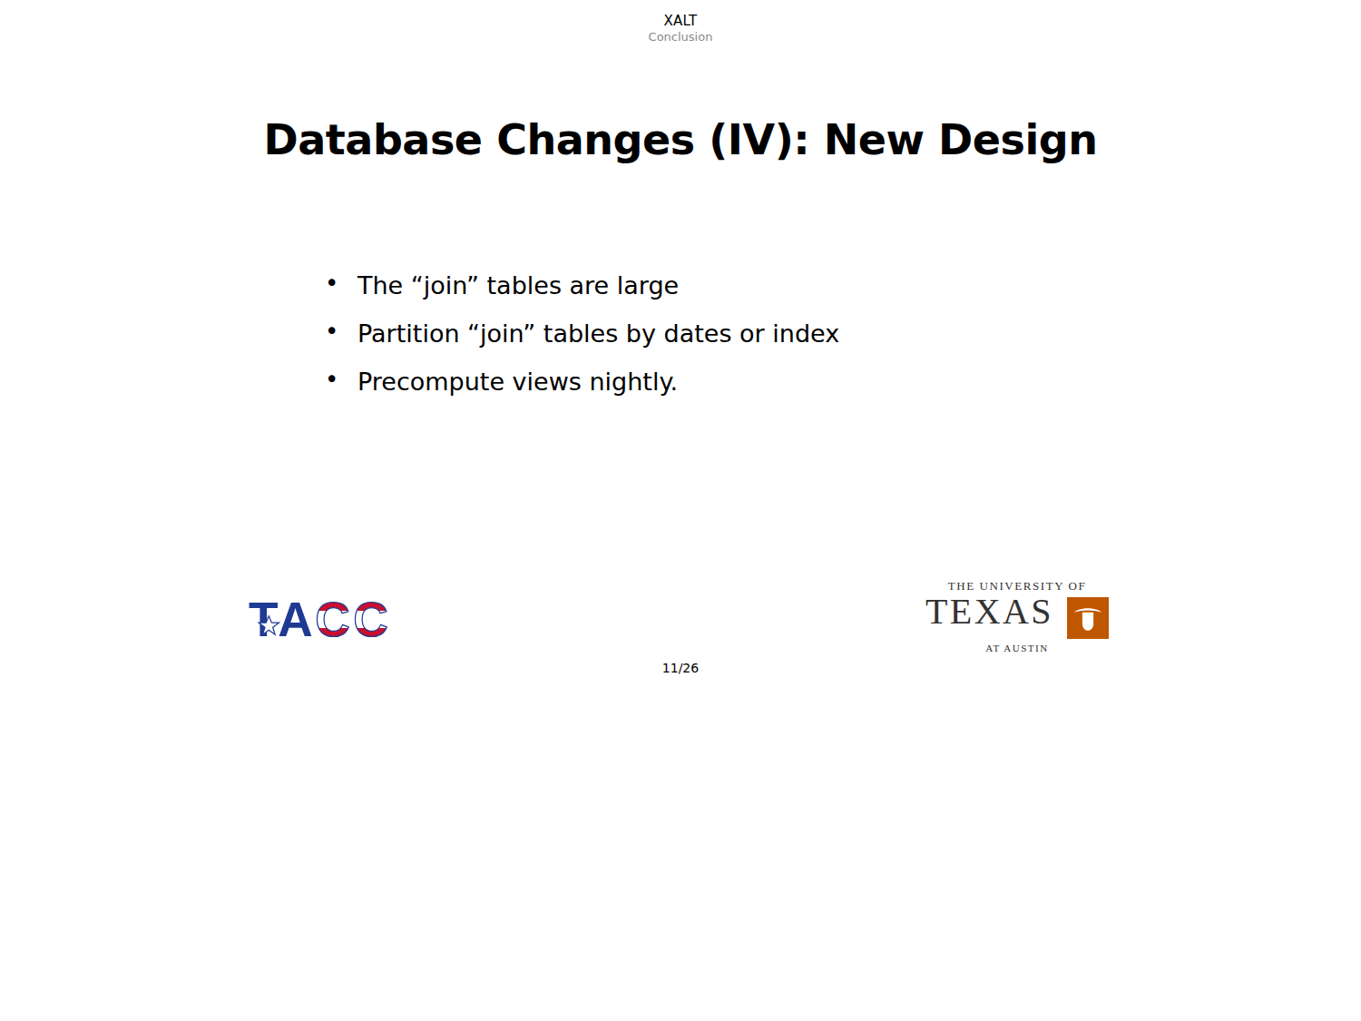XALT
Conclusion
Database Changes (IV): New Design
The “join” tables are large
Partition “join” tables by dates or index
Precompute views nightly.
T A C C
THE UNIVERSITY OF
TEXAS
AT AUSTIN
11/26